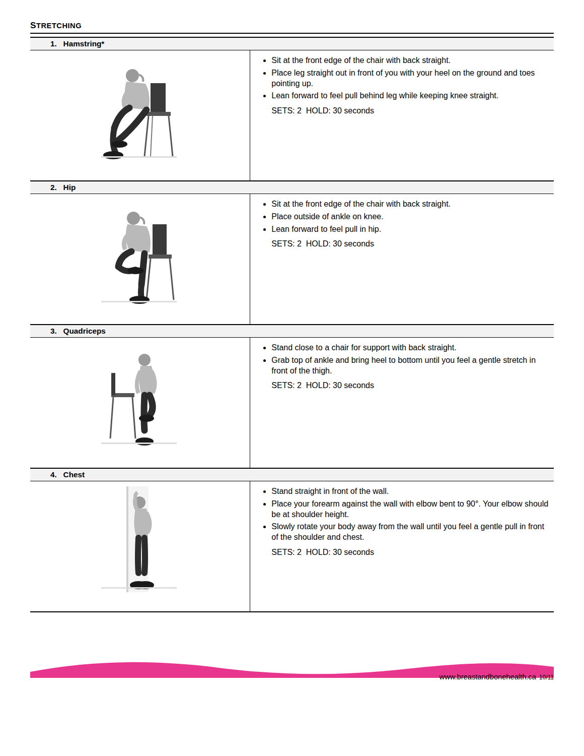STRETCHING
| 1. Hamstring* |
| | Sit at the front edge of the chair with back straight. Place leg straight out in front of you with your heel on the ground and toes pointing up. Lean forward to feel pull behind leg while keeping knee straight. SETS: 2 HOLD: 30 seconds |
| 2. Hip |
| | Sit at the front edge of the chair with back straight. Place outside of ankle on knee. Lean forward to feel pull in hip. SETS: 2 HOLD: 30 seconds |
| 3. Quadriceps |
| | Stand close to a chair for support with back straight. Grab top of ankle and bring heel to bottom until you feel a gentle stretch in front of the thigh. SETS: 2 HOLD: 30 seconds |
| 4. Chest |
| | Stand straight in front of the wall. Place your forearm against the wall with elbow bent to 90°. Your elbow should be at shoulder height. Slowly rotate your body away from the wall until you feel a gentle pull in front of the shoulder and chest. SETS: 2 HOLD: 30 seconds |
www.breastandbonehealth.ca10/11